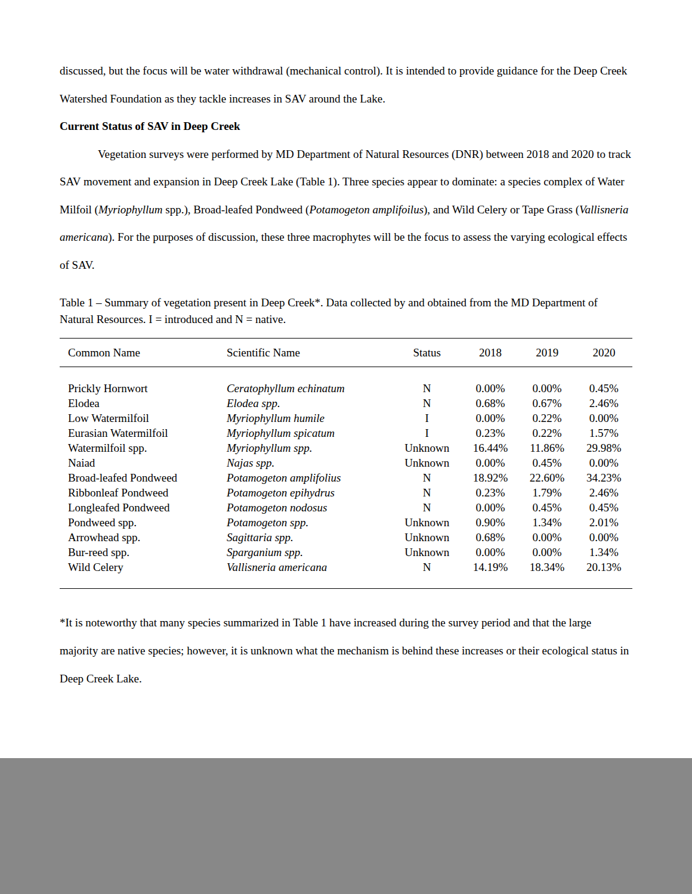discussed, but the focus will be water withdrawal (mechanical control). It is intended to provide guidance for the Deep Creek Watershed Foundation as they tackle increases in SAV around the Lake.
Current Status of SAV in Deep Creek
Vegetation surveys were performed by MD Department of Natural Resources (DNR) between 2018 and 2020 to track SAV movement and expansion in Deep Creek Lake (Table 1). Three species appear to dominate: a species complex of Water Milfoil (Myriophyllum spp.), Broad-leafed Pondweed (Potamogeton amplifoilus), and Wild Celery or Tape Grass (Vallisneria americana). For the purposes of discussion, these three macrophytes will be the focus to assess the varying ecological effects of SAV.
Table 1 – Summary of vegetation present in Deep Creek*. Data collected by and obtained from the MD Department of Natural Resources. I = introduced and N = native.
| Common Name | Scientific Name | Status | 2018 | 2019 | 2020 |
| --- | --- | --- | --- | --- | --- |
| Prickly Hornwort | Ceratophyllum echinatum | N | 0.00% | 0.00% | 0.45% |
| Elodea | Elodea spp. | N | 0.68% | 0.67% | 2.46% |
| Low Watermilfoil | Myriophyllum humile | I | 0.00% | 0.22% | 0.00% |
| Eurasian Watermilfoil | Myriophyllum spicatum | I | 0.23% | 0.22% | 1.57% |
| Watermilfoil spp. | Myriophyllum spp. | Unknown | 16.44% | 11.86% | 29.98% |
| Naiad | Najas spp. | Unknown | 0.00% | 0.45% | 0.00% |
| Broad-leafed Pondweed | Potamogeton amplifolius | N | 18.92% | 22.60% | 34.23% |
| Ribbonleaf Pondweed | Potamogeton epihydrus | N | 0.23% | 1.79% | 2.46% |
| Longleafed Pondweed | Potamogeton nodosus | N | 0.00% | 0.45% | 0.45% |
| Pondweed spp. | Potamogeton spp. | Unknown | 0.90% | 1.34% | 2.01% |
| Arrowhead spp. | Sagittaria spp. | Unknown | 0.68% | 0.00% | 0.00% |
| Bur-reed spp. | Sparganium spp. | Unknown | 0.00% | 0.00% | 1.34% |
| Wild Celery | Vallisneria americana | N | 14.19% | 18.34% | 20.13% |
*It is noteworthy that many species summarized in Table 1 have increased during the survey period and that the large majority are native species; however, it is unknown what the mechanism is behind these increases or their ecological status in Deep Creek Lake.